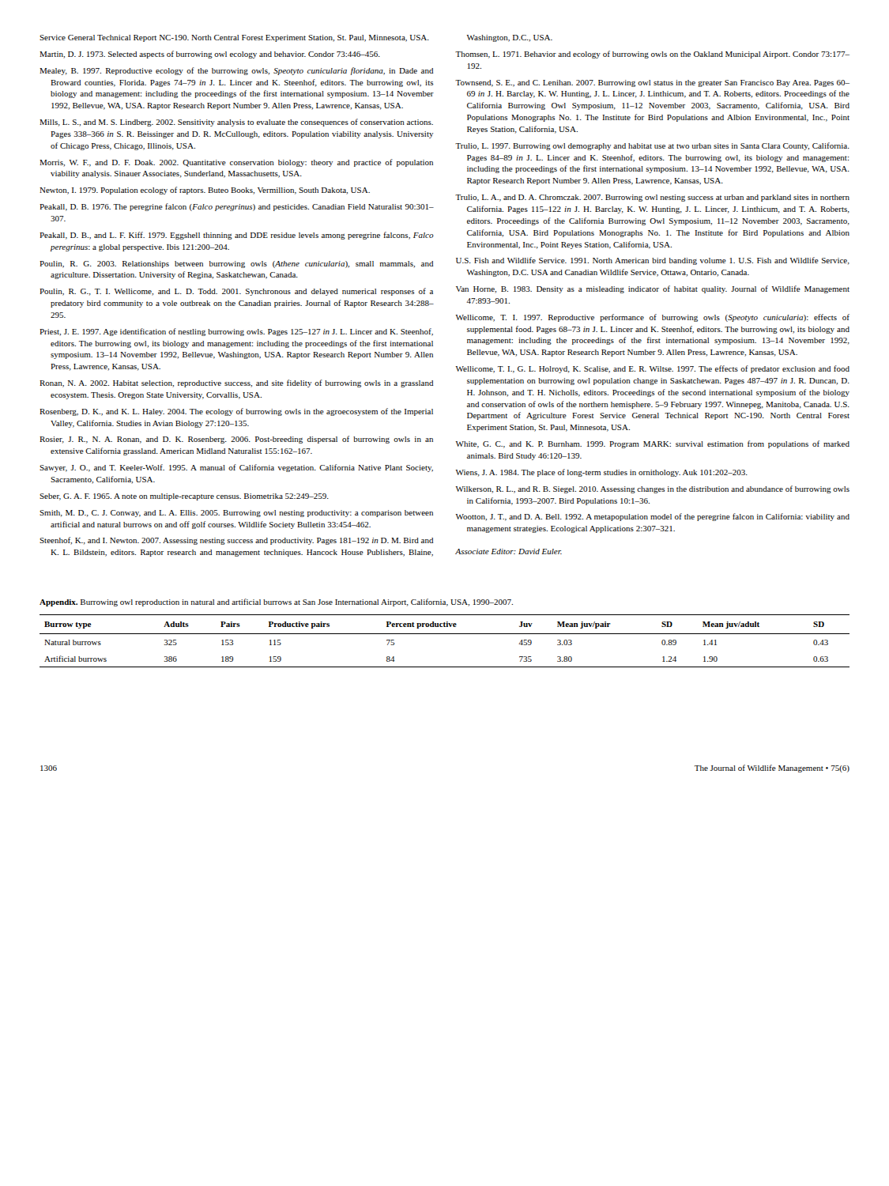Service General Technical Report NC-190. North Central Forest Experiment Station, St. Paul, Minnesota, USA.
Martin, D. J. 1973. Selected aspects of burrowing owl ecology and behavior. Condor 73:446–456.
Mealey, B. 1997. Reproductive ecology of the burrowing owls, Speotyto cunicularia floridana, in Dade and Broward counties, Florida. Pages 74–79 in J. L. Lincer and K. Steenhof, editors. The burrowing owl, its biology and management: including the proceedings of the first international symposium. 13–14 November 1992, Bellevue, WA, USA. Raptor Research Report Number 9. Allen Press, Lawrence, Kansas, USA.
Mills, L. S., and M. S. Lindberg. 2002. Sensitivity analysis to evaluate the consequences of conservation actions. Pages 338–366 in S. R. Beissinger and D. R. McCullough, editors. Population viability analysis. University of Chicago Press, Chicago, Illinois, USA.
Morris, W. F., and D. F. Doak. 2002. Quantitative conservation biology: theory and practice of population viability analysis. Sinauer Associates, Sunderland, Massachusetts, USA.
Newton, I. 1979. Population ecology of raptors. Buteo Books, Vermillion, South Dakota, USA.
Peakall, D. B. 1976. The peregrine falcon (Falco peregrinus) and pesticides. Canadian Field Naturalist 90:301–307.
Peakall, D. B., and L. F. Kiff. 1979. Eggshell thinning and DDE residue levels among peregrine falcons, Falco peregrinus: a global perspective. Ibis 121:200–204.
Poulin, R. G. 2003. Relationships between burrowing owls (Athene cunicularia), small mammals, and agriculture. Dissertation. University of Regina, Saskatchewan, Canada.
Poulin, R. G., T. I. Wellicome, and L. D. Todd. 2001. Synchronous and delayed numerical responses of a predatory bird community to a vole outbreak on the Canadian prairies. Journal of Raptor Research 34:288–295.
Priest, J. E. 1997. Age identification of nestling burrowing owls. Pages 125–127 in J. L. Lincer and K. Steenhof, editors. The burrowing owl, its biology and management: including the proceedings of the first international symposium. 13–14 November 1992, Bellevue, Washington, USA. Raptor Research Report Number 9. Allen Press, Lawrence, Kansas, USA.
Ronan, N. A. 2002. Habitat selection, reproductive success, and site fidelity of burrowing owls in a grassland ecosystem. Thesis. Oregon State University, Corvallis, USA.
Rosenberg, D. K., and K. L. Haley. 2004. The ecology of burrowing owls in the agroecosystem of the Imperial Valley, California. Studies in Avian Biology 27:120–135.
Rosier, J. R., N. A. Ronan, and D. K. Rosenberg. 2006. Post-breeding dispersal of burrowing owls in an extensive California grassland. American Midland Naturalist 155:162–167.
Sawyer, J. O., and T. Keeler-Wolf. 1995. A manual of California vegetation. California Native Plant Society, Sacramento, California, USA.
Seber, G. A. F. 1965. A note on multiple-recapture census. Biometrika 52:249–259.
Smith, M. D., C. J. Conway, and L. A. Ellis. 2005. Burrowing owl nesting productivity: a comparison between artificial and natural burrows on and off golf courses. Wildlife Society Bulletin 33:454–462.
Steenhof, K., and I. Newton. 2007. Assessing nesting success and productivity. Pages 181–192 in D. M. Bird and K. L. Bildstein, editors. Raptor research and management techniques. Hancock House Publishers, Blaine, Washington, D.C., USA.
Thomsen, L. 1971. Behavior and ecology of burrowing owls on the Oakland Municipal Airport. Condor 73:177–192.
Townsend, S. E., and C. Lenihan. 2007. Burrowing owl status in the greater San Francisco Bay Area. Pages 60–69 in J. H. Barclay, K. W. Hunting, J. L. Lincer, J. Linthicum, and T. A. Roberts, editors. Proceedings of the California Burrowing Owl Symposium, 11–12 November 2003, Sacramento, California, USA. Bird Populations Monographs No. 1. The Institute for Bird Populations and Albion Environmental, Inc., Point Reyes Station, California, USA.
Trulio, L. 1997. Burrowing owl demography and habitat use at two urban sites in Santa Clara County, California. Pages 84–89 in J. L. Lincer and K. Steenhof, editors. The burrowing owl, its biology and management: including the proceedings of the first international symposium. 13–14 November 1992, Bellevue, WA, USA. Raptor Research Report Number 9. Allen Press, Lawrence, Kansas, USA.
Trulio, L. A., and D. A. Chromczak. 2007. Burrowing owl nesting success at urban and parkland sites in northern California. Pages 115–122 in J. H. Barclay, K. W. Hunting, J. L. Lincer, J. Linthicum, and T. A. Roberts, editors. Proceedings of the California Burrowing Owl Symposium, 11–12 November 2003, Sacramento, California, USA. Bird Populations Monographs No. 1. The Institute for Bird Populations and Albion Environmental, Inc., Point Reyes Station, California, USA.
U.S. Fish and Wildlife Service. 1991. North American bird banding volume 1. U.S. Fish and Wildlife Service, Washington, D.C. USA and Canadian Wildlife Service, Ottawa, Ontario, Canada.
Van Horne, B. 1983. Density as a misleading indicator of habitat quality. Journal of Wildlife Management 47:893–901.
Wellicome, T. I. 1997. Reproductive performance of burrowing owls (Speotyto cunicularia): effects of supplemental food. Pages 68–73 in J. L. Lincer and K. Steenhof, editors. The burrowing owl, its biology and management: including the proceedings of the first international symposium. 13–14 November 1992, Bellevue, WA, USA. Raptor Research Report Number 9. Allen Press, Lawrence, Kansas, USA.
Wellicome, T. I., G. L. Holroyd, K. Scalise, and E. R. Wiltse. 1997. The effects of predator exclusion and food supplementation on burrowing owl population change in Saskatchewan. Pages 487–497 in J. R. Duncan, D. H. Johnson, and T. H. Nicholls, editors. Proceedings of the second international symposium of the biology and conservation of owls of the northern hemisphere. 5–9 February 1997. Winnepeg, Manitoba, Canada. U.S. Department of Agriculture Forest Service General Technical Report NC-190. North Central Forest Experiment Station, St. Paul, Minnesota, USA.
White, G. C., and K. P. Burnham. 1999. Program MARK: survival estimation from populations of marked animals. Bird Study 46:120–139.
Wiens, J. A. 1984. The place of long-term studies in ornithology. Auk 101:202–203.
Wilkerson, R. L., and R. B. Siegel. 2010. Assessing changes in the distribution and abundance of burrowing owls in California, 1993–2007. Bird Populations 10:1–36.
Wootton, J. T., and D. A. Bell. 1992. A metapopulation model of the peregrine falcon in California: viability and management strategies. Ecological Applications 2:307–321.
Associate Editor: David Euler.
Appendix. Burrowing owl reproduction in natural and artificial burrows at San Jose International Airport, California, USA, 1990–2007.
| Burrow type | Adults | Pairs | Productive pairs | Percent productive | Juv | Mean juv/pair | SD | Mean juv/adult | SD |
| --- | --- | --- | --- | --- | --- | --- | --- | --- | --- |
| Natural burrows | 325 | 153 | 115 | 75 | 459 | 3.03 | 0.89 | 1.41 | 0.43 |
| Artificial burrows | 386 | 189 | 159 | 84 | 735 | 3.80 | 1.24 | 1.90 | 0.63 |
1306
The Journal of Wildlife Management • 75(6)